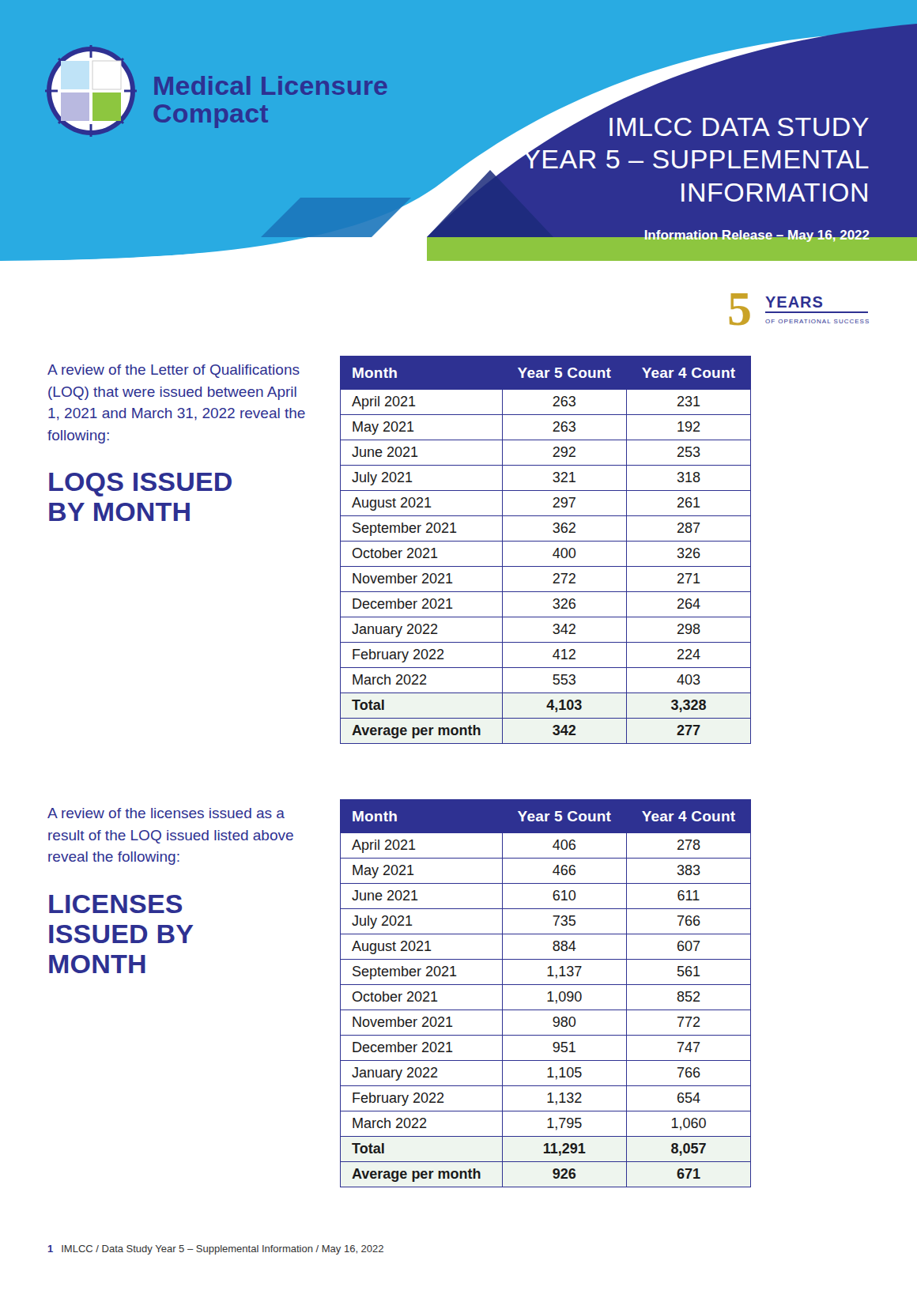Interstate
Medical Licensure
Compact
imlcc.org
IMLCC DATA STUDY
YEAR 5 – SUPPLEMENTAL
INFORMATION
Information Release – May 16, 2022
5 YEARS OF OPERATIONAL SUCCESS
A review of the Letter of Qualifications (LOQ) that were issued between April 1, 2021 and March 31, 2022 reveal the following:
LOQS ISSUED
BY MONTH
| Month | Year 5 Count | Year 4 Count |
| --- | --- | --- |
| April 2021 | 263 | 231 |
| May 2021 | 263 | 192 |
| June 2021 | 292 | 253 |
| July 2021 | 321 | 318 |
| August 2021 | 297 | 261 |
| September 2021 | 362 | 287 |
| October 2021 | 400 | 326 |
| November 2021 | 272 | 271 |
| December 2021 | 326 | 264 |
| January 2022 | 342 | 298 |
| February 2022 | 412 | 224 |
| March 2022 | 553 | 403 |
| Total | 4,103 | 3,328 |
| Average per month | 342 | 277 |
A review of the licenses issued as a result of the LOQ issued listed above reveal the following:
LICENSES
ISSUED BY
MONTH
| Month | Year 5 Count | Year 4 Count |
| --- | --- | --- |
| April 2021 | 406 | 278 |
| May 2021 | 466 | 383 |
| June 2021 | 610 | 611 |
| July 2021 | 735 | 766 |
| August 2021 | 884 | 607 |
| September 2021 | 1,137 | 561 |
| October 2021 | 1,090 | 852 |
| November 2021 | 980 | 772 |
| December 2021 | 951 | 747 |
| January 2022 | 1,105 | 766 |
| February 2022 | 1,132 | 654 |
| March 2022 | 1,795 | 1,060 |
| Total | 11,291 | 8,057 |
| Average per month | 926 | 671 |
1 IMLCC / Data Study Year 5 – Supplemental Information / May 16, 2022